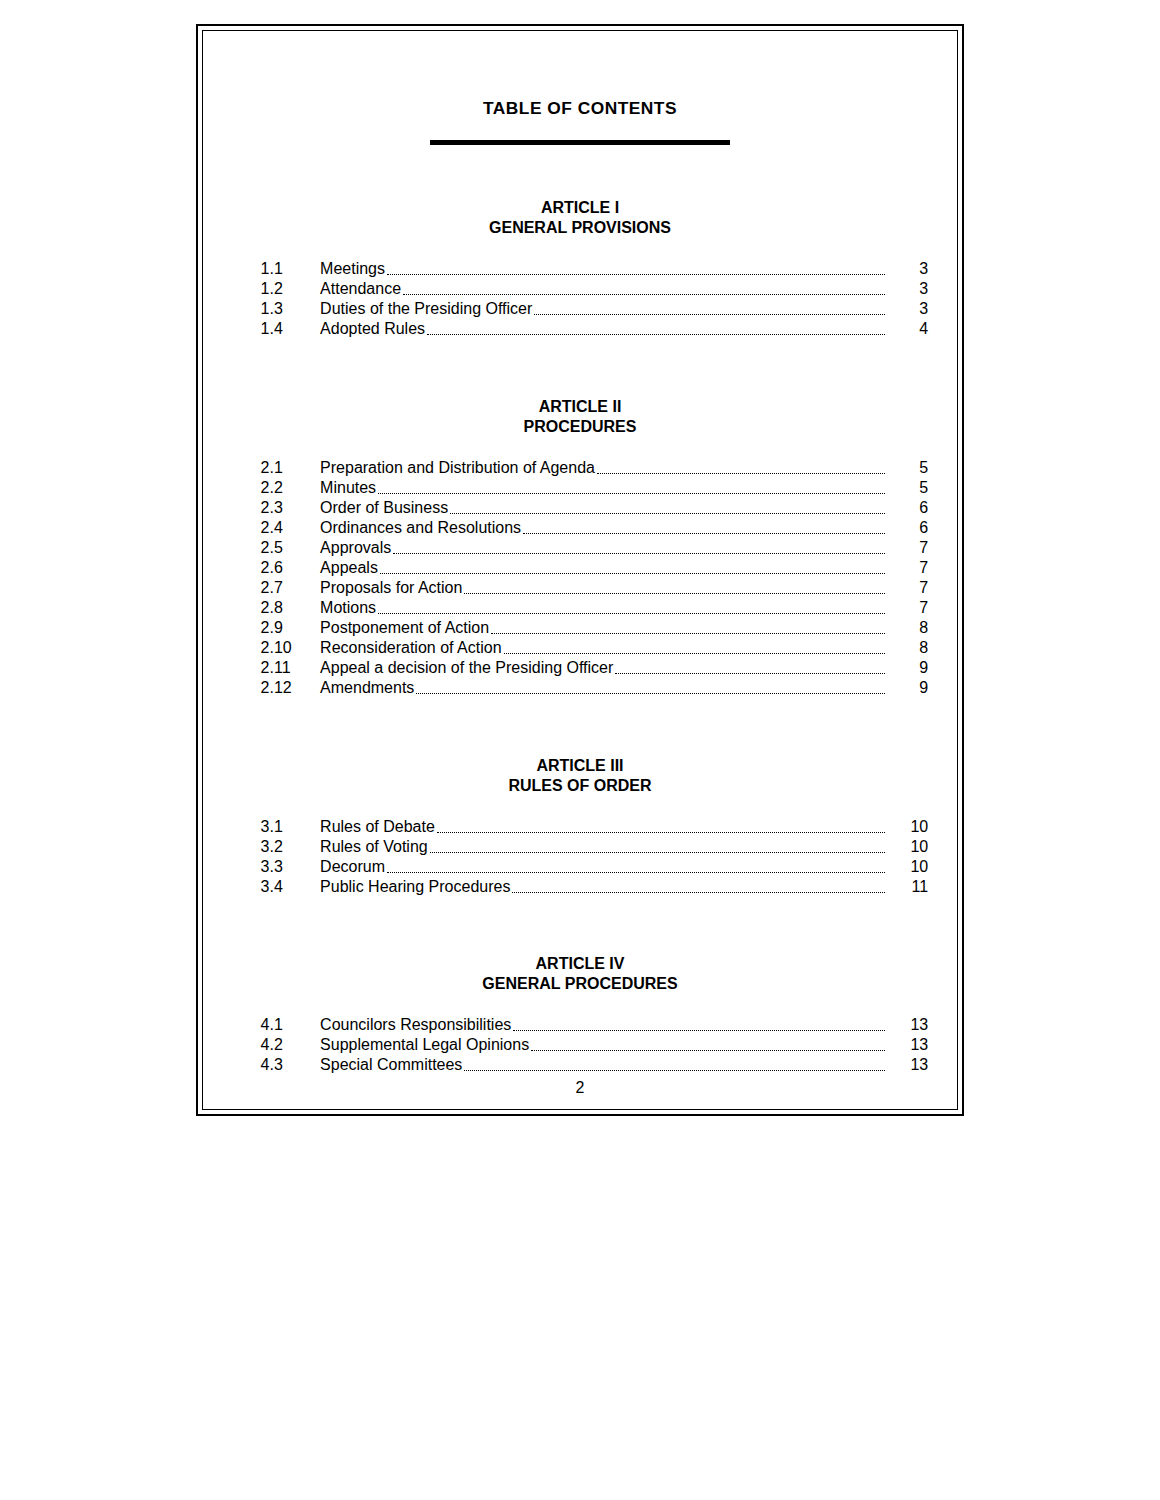TABLE OF CONTENTS
ARTICLE I
GENERAL PROVISIONS
| 1.1 | Meetings | 3 |
| 1.2 | Attendance | 3 |
| 1.3 | Duties of the Presiding Officer | 3 |
| 1.4 | Adopted Rules | 4 |
ARTICLE II
PROCEDURES
| 2.1 | Preparation and Distribution of Agenda | 5 |
| 2.2 | Minutes | 5 |
| 2.3 | Order of Business | 6 |
| 2.4 | Ordinances and Resolutions | 6 |
| 2.5 | Approvals | 7 |
| 2.6 | Appeals | 7 |
| 2.7 | Proposals for Action | 7 |
| 2.8 | Motions | 7 |
| 2.9 | Postponement of Action | 8 |
| 2.10 | Reconsideration of Action | 8 |
| 2.11 | Appeal a decision of the Presiding Officer | 9 |
| 2.12 | Amendments | 9 |
ARTICLE III
RULES OF ORDER
| 3.1 | Rules of Debate | 10 |
| 3.2 | Rules of Voting | 10 |
| 3.3 | Decorum | 10 |
| 3.4 | Public Hearing Procedures | 11 |
ARTICLE IV
GENERAL PROCEDURES
| 4.1 | Councilors Responsibilities | 13 |
| 4.2 | Supplemental Legal Opinions | 13 |
| 4.3 | Special Committees | 13 |
2